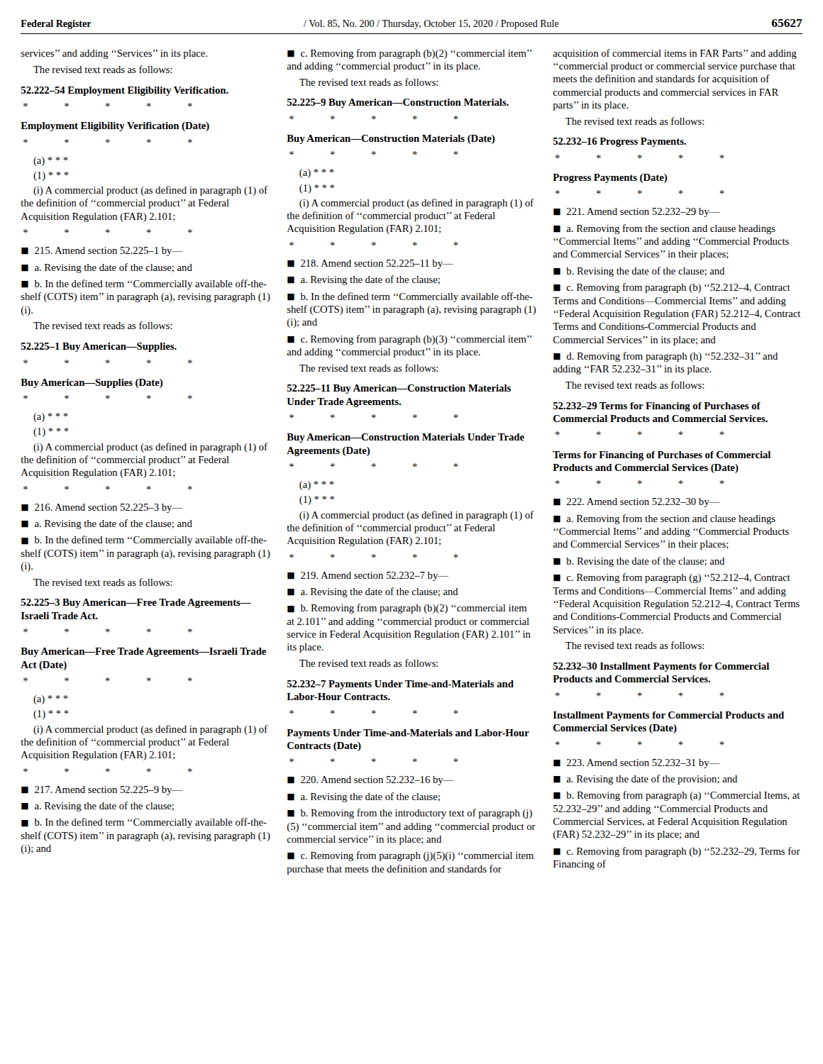Federal Register
/ Vol. 85, No. 200 / Thursday, October 15, 2020 / Proposed Rule
65627
services’’ and adding ‘‘Services’’ in its place.
The revised text reads as follows:
52.222–54 Employment Eligibility Verification.
* * * * *
Employment Eligibility Verification (Date)
* * * * *
(a) * * *
(1) * * *
(i) A commercial product (as defined in paragraph (1) of the definition of ‘‘commercial product’’ at Federal Acquisition Regulation (FAR) 2.101;
* * * * *
■ 215. Amend section 52.225–1 by—
■ a. Revising the date of the clause; and
■ b. In the defined term ‘‘Commercially available off-the-shelf (COTS) item’’ in paragraph (a), revising paragraph (1)(i).
The revised text reads as follows:
52.225–1 Buy American—Supplies.
* * * * *
Buy American—Supplies (Date)
* * * * *
(a) * * *
(1) * * *
(i) A commercial product (as defined in paragraph (1) of the definition of ‘‘commercial product’’ at Federal Acquisition Regulation (FAR) 2.101;
* * * * *
■ 216. Amend section 52.225–3 by—
■ a. Revising the date of the clause; and
■ b. In the defined term ‘‘Commercially available off-the-shelf (COTS) item’’ in paragraph (a), revising paragraph (1)(i).
The revised text reads as follows:
52.225–3 Buy American—Free Trade Agreements—Israeli Trade Act.
* * * * *
Buy American—Free Trade Agreements—Israeli Trade Act (Date)
* * * * *
(a) * * *
(1) * * *
(i) A commercial product (as defined in paragraph (1) of the definition of ‘‘commercial product’’ at Federal Acquisition Regulation (FAR) 2.101;
* * * * *
■ 217. Amend section 52.225–9 by—
■ a. Revising the date of the clause;
■ b. In the defined term ‘‘Commercially available off-the-shelf (COTS) item’’ in paragraph (a), revising paragraph (1)(i); and
■ c. Removing from paragraph (b)(2) ‘‘commercial item’’ and adding ‘‘commercial product’’ in its place.
The revised text reads as follows:
52.225–9 Buy American—Construction Materials.
* * * * *
Buy American—Construction Materials (Date)
* * * * *
(a) * * *
(1) * * *
(i) A commercial product (as defined in paragraph (1) of the definition of ‘‘commercial product’’ at Federal Acquisition Regulation (FAR) 2.101;
* * * * *
■ 218. Amend section 52.225–11 by—
■ a. Revising the date of the clause;
■ b. In the defined term ‘‘Commercially available off-the-shelf (COTS) item’’ in paragraph (a), revising paragraph (1)(i); and
■ c. Removing from paragraph (b)(3) ‘‘commercial item’’ and adding ‘‘commercial product’’ in its place.
The revised text reads as follows:
52.225–11 Buy American—Construction Materials Under Trade Agreements.
* * * * *
Buy American—Construction Materials Under Trade Agreements (Date)
* * * * *
(a) * * *
(1) * * *
(i) A commercial product (as defined in paragraph (1) of the definition of ‘‘commercial product’’ at Federal Acquisition Regulation (FAR) 2.101;
* * * * *
■ 219. Amend section 52.232–7 by—
■ a. Revising the date of the clause; and
■ b. Removing from paragraph (b)(2) ‘‘commercial item at 2.101’’ and adding ‘‘commercial product or commercial service in Federal Acquisition Regulation (FAR) 2.101’’ in its place.
The revised text reads as follows:
52.232–7 Payments Under Time-and-Materials and Labor-Hour Contracts.
* * * * *
Payments Under Time-and-Materials and Labor-Hour Contracts (Date)
* * * * *
■ 220. Amend section 52.232–16 by—
■ a. Revising the date of the clause;
■ b. Removing from the introductory text of paragraph (j)(5) ‘‘commercial item’’ and adding ‘‘commercial product or commercial service’’ in its place; and
■ c. Removing from paragraph (j)(5)(i) ‘‘commercial item purchase that meets the definition and standards for acquisition of commercial items in FAR Parts’’ and adding ‘‘commercial product or commercial service purchase that meets the definition and standards for acquisition of commercial products and commercial services in FAR parts’’ in its place.
The revised text reads as follows:
52.232–16 Progress Payments.
* * * * *
Progress Payments (Date)
* * * * *
■ 221. Amend section 52.232–29 by—
■ a. Removing from the section and clause headings ‘‘Commercial Items’’ and adding ‘‘Commercial Products and Commercial Services’’ in their places;
■ b. Revising the date of the clause; and
■ c. Removing from paragraph (b) ‘‘52.212–4, Contract Terms and Conditions—Commercial Items’’ and adding ‘‘Federal Acquisition Regulation (FAR) 52.212–4, Contract Terms and Conditions-Commercial Products and Commercial Services’’ in its place; and
■ d. Removing from paragraph (h) ‘‘52.232–31’’ and adding ‘‘FAR 52.232–31’’ in its place.
The revised text reads as follows:
52.232–29 Terms for Financing of Purchases of Commercial Products and Commercial Services.
* * * * *
Terms for Financing of Purchases of Commercial Products and Commercial Services (Date)
* * * * *
■ 222. Amend section 52.232–30 by—
■ a. Removing from the section and clause headings ‘‘Commercial Items’’ and adding ‘‘Commercial Products and Commercial Services’’ in their places;
■ b. Revising the date of the clause; and
■ c. Removing from paragraph (g) ‘‘52.212–4, Contract Terms and Conditions—Commercial Items’’ and adding ‘‘Federal Acquisition Regulation 52.212–4, Contract Terms and Conditions-Commercial Products and Commercial Services’’ in its place.
The revised text reads as follows:
52.232–30 Installment Payments for Commercial Products and Commercial Services.
* * * * *
Installment Payments for Commercial Products and Commercial Services (Date)
* * * * *
■ 223. Amend section 52.232–31 by—
■ a. Revising the date of the provision; and
■ b. Removing from paragraph (a) ‘‘Commercial Items, at 52.232–29’’ and adding ‘‘Commercial Products and Commercial Services, at Federal Acquisition Regulation (FAR) 52.232–29’’ in its place; and
■ c. Removing from paragraph (b) ‘‘52.232–29, Terms for Financing of